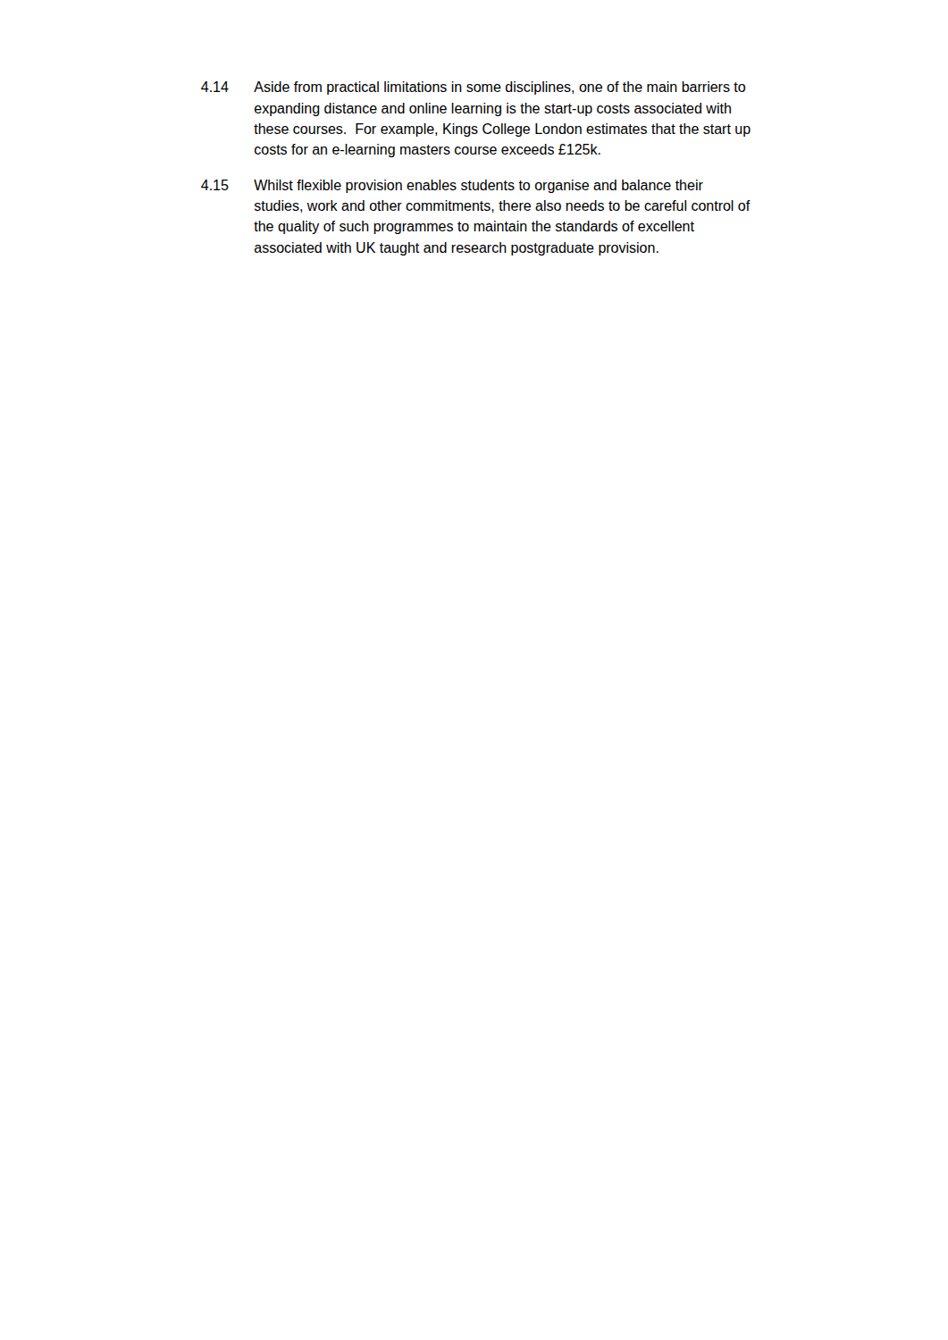4.14
Aside from practical limitations in some disciplines, one of the main barriers to expanding distance and online learning is the start-up costs associated with these courses. For example, Kings College London estimates that the start up costs for an e-learning masters course exceeds £125k.
4.15
Whilst flexible provision enables students to organise and balance their studies, work and other commitments, there also needs to be careful control of the quality of such programmes to maintain the standards of excellent associated with UK taught and research postgraduate provision.